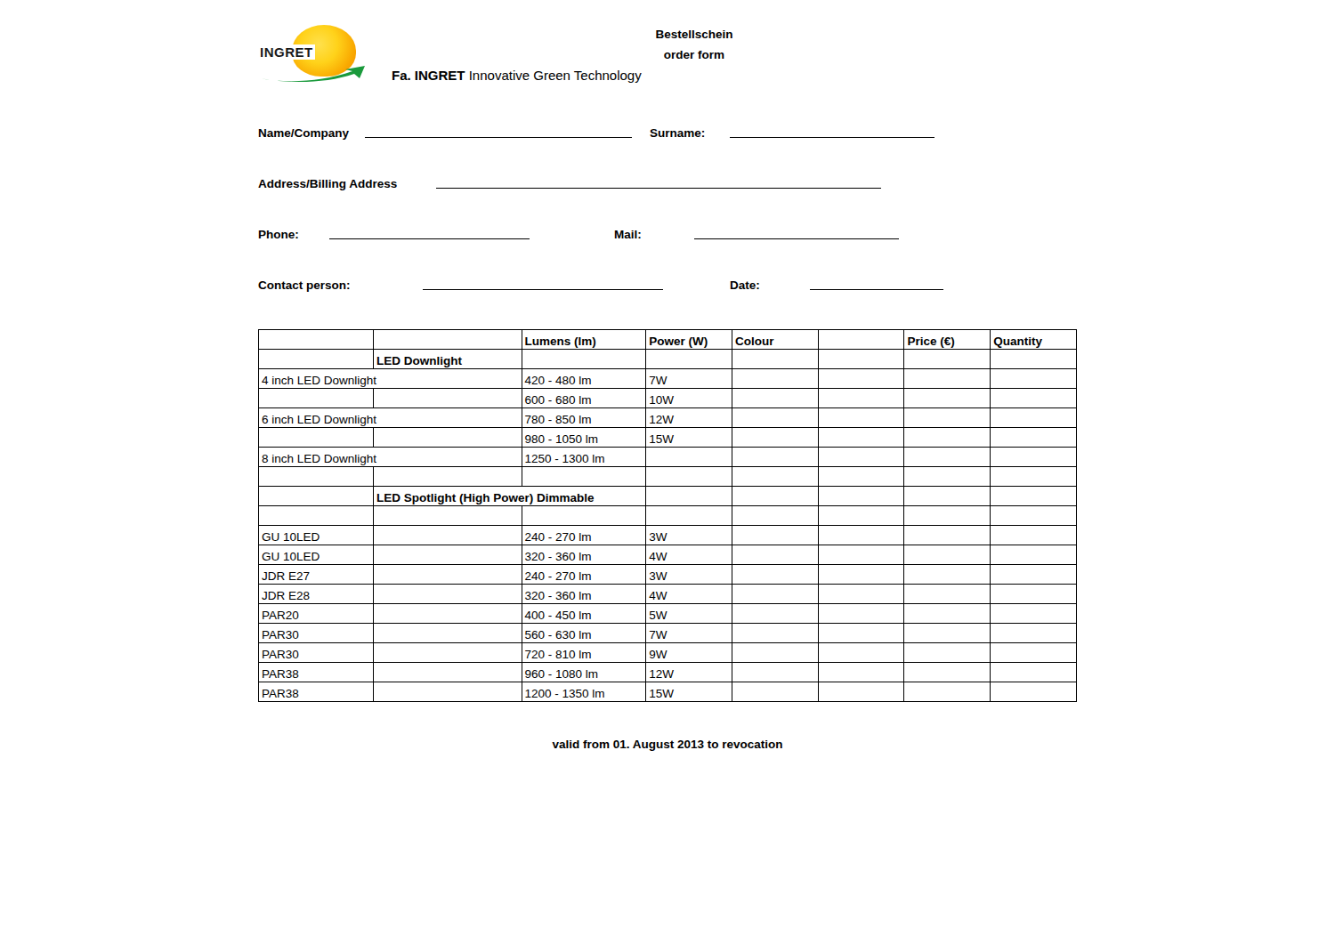INGRET
Fa. INGRET Innovative Green Technology
Bestellschein
order form
Name/Company
Surname:
Address/Billing Address
Phone:
Mail:
Contact person:
Date:
| | | Lumens (lm) | Power (W) | Colour | | Price (€) | Quantity |
| | LED Downlight | | | | | | |
| 4 inch LED Downlight | 420 - 480 lm | 7W | | | | |
| | | 600 - 680 lm | 10W | | | | |
| 6 inch LED Downlight | 780 - 850 lm | 12W | | | | |
| | | 980 - 1050 lm | 15W | | | | |
| 8 inch LED Downlight | 1250 - 1300 lm | | | | | |
| | LED Spotlight (High Power) Dimmable | | | | | |
| GU 10LED | | 240 - 270 lm | 3W | | | | |
| GU 10LED | | 320 - 360 lm | 4W | | | | |
| JDR E27 | | 240 - 270 lm | 3W | | | | |
| JDR E28 | | 320 - 360 lm | 4W | | | | |
| PAR20 | | 400 - 450 lm | 5W | | | | |
| PAR30 | | 560 - 630 lm | 7W | | | | |
| PAR30 | | 720 - 810 lm | 9W | | | | |
| PAR38 | | 960 - 1080 lm | 12W | | | | |
| PAR38 | | 1200 - 1350 lm | 15W | | | | |
valid from 01. August 2013 to revocation